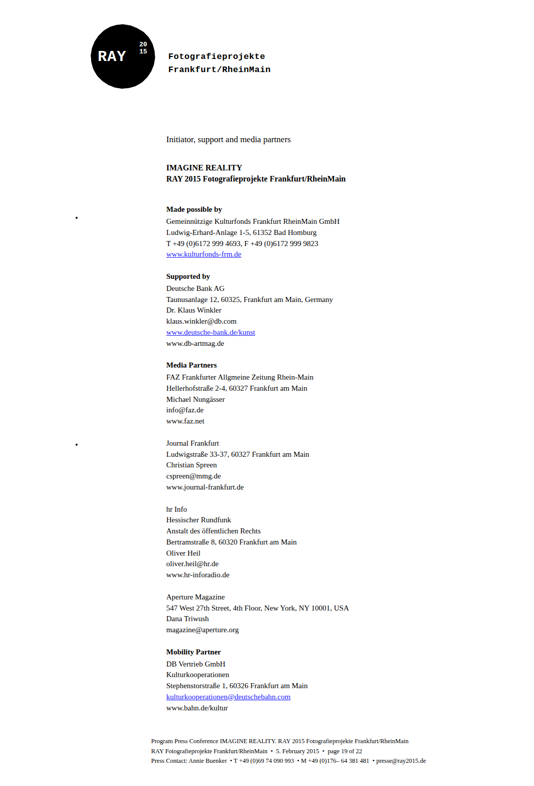RAY 20
15
Fotografieprojekte
Frankfurt/RheinMain
Initiator, support and media partners
IMAGINE REALITY
RAY 2015 Fotografieprojekte Frankfurt/RheinMain
Made possible by
Gemeinnützige Kulturfonds Frankfurt RheinMain GmbH
Ludwig-Erhard-Anlage 1-5, 61352 Bad Homburg
T +49 (0)6172 999 4693, F +49 (0)6172 999 9823
www.kulturfonds-frm.de
Supported by
Deutsche Bank AG
Taunusanlage 12, 60325, Frankfurt am Main, Germany
Dr. Klaus Winkler
klaus.winkler@db.com
www.deutsche-bank.de/kunst
www.db-artmag.de
Media Partners
FAZ Frankfurter Allgmeine Zeitung Rhein-Main
Hellerhofstraße 2-4, 60327 Frankfurt am Main
Michael Nungässer
info@faz.de
www.faz.net
Journal Frankfurt
Ludwigstraße 33-37, 60327 Frankfurt am Main
Christian Spreen
cspreen@mmg.de
www.journal-frankfurt.de
hr Info
Hessischer Rundfunk
Anstalt des öffentlichen Rechts
Bertramstraße 8, 60320 Frankfurt am Main
Oliver Heil
oliver.heil@hr.de
www.hr-inforadio.de
Aperture Magazine
547 West 27th Street, 4th Floor, New York, NY 10001, USA
Dana Triwush
magazine@aperture.org
Mobility Partner
DB Vertrieb GmbH
Kulturkooperationen
Stephenstorstraße 1, 60326 Frankfurt am Main
kulturkooperationen@deutschebahn.com
www.bahn.de/kultur
Program Press Conference IMAGINE REALITY. RAY 2015 Fotografieprojekte Frankfurt/RheinMain
RAY Fotografieprojekte Frankfurt/RheinMain • 5. February 2015 • page 19 of 22
Press Contact: Annie Buenker • T +49 (0)69 74 090 993 • M +49 (0)176– 64 381 481 • presse@ray2015.de